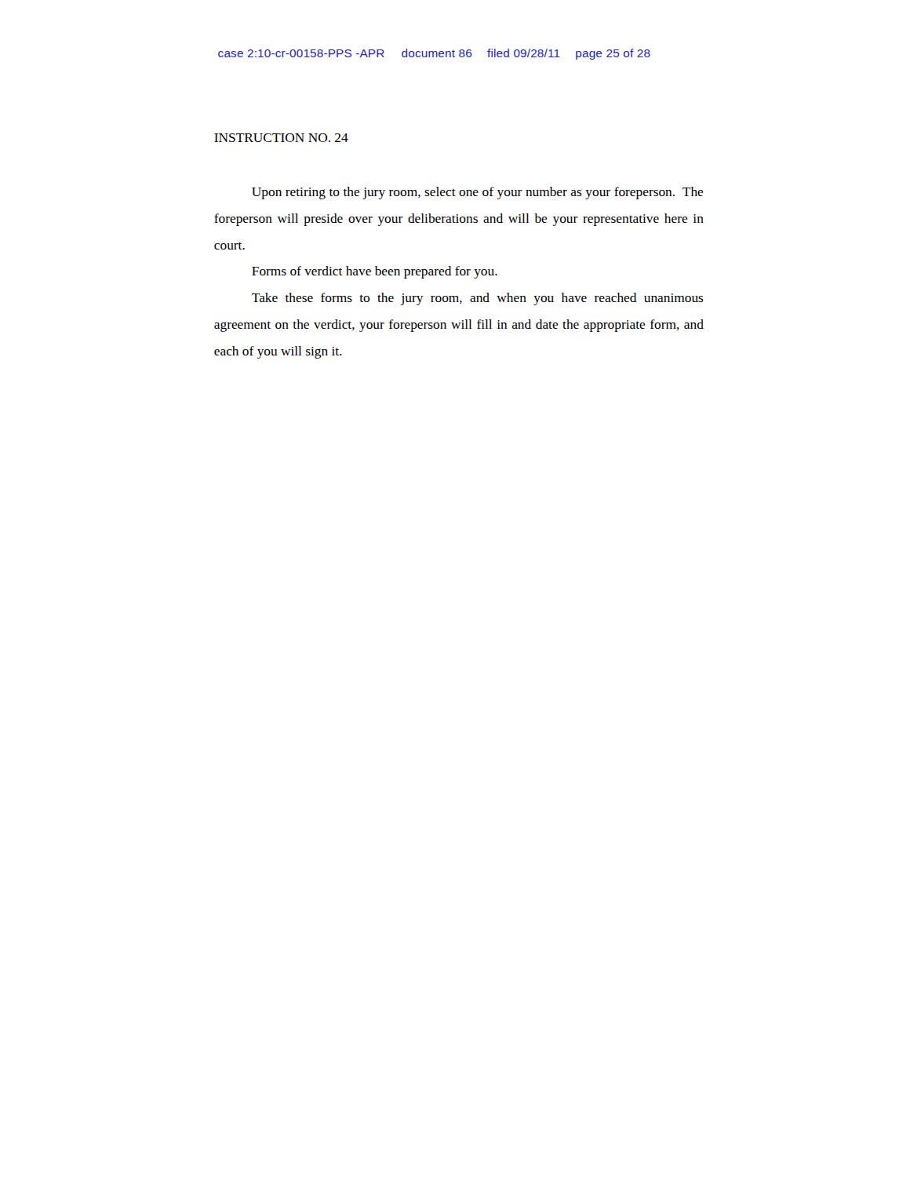case 2:10-cr-00158-PPS -APR document 86 filed 09/28/11 page 25 of 28
INSTRUCTION NO. 24
Upon retiring to the jury room, select one of your number as your foreperson. The foreperson will preside over your deliberations and will be your representative here in court.
Forms of verdict have been prepared for you.
Take these forms to the jury room, and when you have reached unanimous agreement on the verdict, your foreperson will fill in and date the appropriate form, and each of you will sign it.